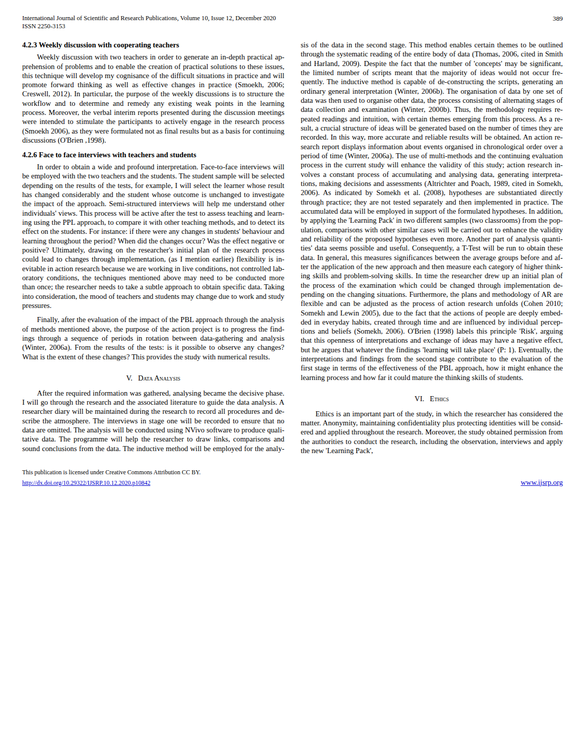International Journal of Scientific and Research Publications, Volume 10, Issue 12, December 2020
ISSN 2250-3153
389
4.2.3 Weekly discussion with cooperating teachers
Weekly discussion with two teachers in order to generate an in-depth practical apprehension of problems and to enable the creation of practical solutions to these issues, this technique will develop my cognisance of the difficult situations in practice and will promote forward thinking as well as effective changes in practice (Smoekh, 2006; Creswell, 2012). In particular, the purpose of the weekly discussions is to structure the workflow and to determine and remedy any existing weak points in the learning process. Moreover, the verbal interim reports presented during the discussion meetings were intended to stimulate the participants to actively engage in the research process (Smoekh 2006), as they were formulated not as final results but as a basis for continuing discussions (O'Brien ,1998).
4.2.6 Face to face interviews with teachers and students
In order to obtain a wide and profound interpretation. Face-to-face interviews will be employed with the two teachers and the students. The student sample will be selected depending on the results of the tests, for example, I will select the learner whose result has changed considerably and the student whose outcome is unchanged to investigate the impact of the approach. Semi-structured interviews will help me understand other individuals' views. This process will be active after the test to assess teaching and learning using the PPL approach, to compare it with other teaching methods, and to detect its effect on the students. For instance: if there were any changes in students' behaviour and learning throughout the period? When did the changes occur? Was the effect negative or positive? Ultimately, drawing on the researcher's initial plan of the research process could lead to changes through implementation, (as I mention earlier) flexibility is inevitable in action research because we are working in live conditions, not controlled laboratory conditions, the techniques mentioned above may need to be conducted more than once; the researcher needs to take a subtle approach to obtain specific data. Taking into consideration, the mood of teachers and students may change due to work and study pressures.
Finally, after the evaluation of the impact of the PBL approach through the analysis of methods mentioned above, the purpose of the action project is to progress the findings through a sequence of periods in rotation between data-gathering and analysis (Winter, 2006a). From the results of the tests: is it possible to observe any changes? What is the extent of these changes? This provides the study with numerical results.
V. Data Analysis
After the required information was gathered, analysing became the decisive phase. I will go through the research and the associated literature to guide the data analysis. A researcher diary will be maintained during the research to record all procedures and describe the atmosphere. The interviews in stage one will be recorded to ensure that no data are omitted. The analysis will be conducted using NVivo software to produce qualitative data. The programme will help the researcher to draw links, comparisons and sound conclusions from the data. The inductive method will be employed for the analysis of the data in the second stage. This method enables certain themes to be outlined through the systematic reading of the entire body of data (Thomas, 2006, cited in Smith and Harland, 2009). Despite the fact that the number of 'concepts' may be significant, the limited number of scripts meant that the majority of ideas would not occur frequently. The inductive method is capable of de-constructing the scripts, generating an ordinary general interpretation (Winter, 2006b). The organisation of data by one set of data was then used to organise other data, the process consisting of alternating stages of data collection and examination (Winter, 2000b). Thus, the methodology requires repeated readings and intuition, with certain themes emerging from this process. As a result, a crucial structure of ideas will be generated based on the number of times they are recorded. In this way, more accurate and reliable results will be obtained. An action research report displays information about events organised in chronological order over a period of time (Winter, 2006a). The use of multi-methods and the continuing evaluation process in the current study will enhance the validity of this study; action research involves a constant process of accumulating and analysing data, generating interpretations, making decisions and assessments (Altrichter and Poach, 1989, cited in Somekh, 2006). As indicated by Somekh et al. (2008), hypotheses are substantiated directly through practice; they are not tested separately and then implemented in practice. The accumulated data will be employed in support of the formulated hypotheses. In addition, by applying the 'Learning Pack' in two different samples (two classrooms) from the population, comparisons with other similar cases will be carried out to enhance the validity and reliability of the proposed hypotheses even more. Another part of analysis quantities' data seems possible and useful. Consequently, a T-Test will be run to obtain these data. In general, this measures significances between the average groups before and after the application of the new approach and then measure each category of higher thinking skills and problem-solving skills. In time the researcher drew up an initial plan of the process of the examination which could be changed through implementation depending on the changing situations. Furthermore, the plans and methodology of AR are flexible and can be adjusted as the process of action research unfolds (Cohen 2010; Somekh and Lewin 2005), due to the fact that the actions of people are deeply embedded in everyday habits, created through time and are influenced by individual perceptions and beliefs (Somekh, 2006). O'Brien (1998) labels this principle 'Risk', arguing that this openness of interpretations and exchange of ideas may have a negative effect, but he argues that whatever the findings 'learning will take place' (P: 1). Eventually, the interpretations and findings from the second stage contribute to the evaluation of the first stage in terms of the effectiveness of the PBL approach, how it might enhance the learning process and how far it could mature the thinking skills of students.
VI. Ethics
Ethics is an important part of the study, in which the researcher has considered the matter. Anonymity, maintaining confidentiality plus protecting identities will be considered and applied throughout the research. Moreover, the study obtained permission from the authorities to conduct the research, including the observation, interviews and apply the new 'Learning Pack',
This publication is licensed under Creative Commons Attribution CC BY.
http://dx.doi.org/10.29322/IJSRP.10.12.2020.p10842 www.ijsrp.org